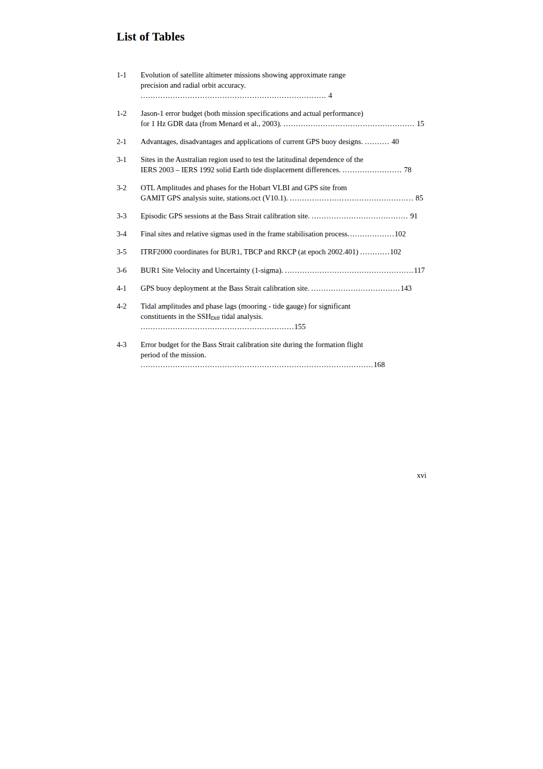List of Tables
| 1-1 | Evolution of satellite altimeter missions showing approximate range precision and radial orbit accuracy. ........................................................................... 4 |
| 1-2 | Jason-1 error budget (both mission specifications and actual performance) for 1 Hz GDR data (from Menard et al., 2003). ..................................................... 15 |
| 2-1 | Advantages, disadvantages and applications of current GPS buoy designs. .......... 40 |
| 3-1 | Sites in the Australian region used to test the latitudinal dependence of the IERS 2003 – IERS 1992 solid Earth tide displacement differences. ........................ 78 |
| 3-2 | OTL Amplitudes and phases for the Hobart VLBI and GPS site from GAMIT GPS analysis suite, stations.oct (V10.1). .................................................. 85 |
| 3-3 | Episodic GPS sessions at the Bass Strait calibration site. ....................................... 91 |
| 3-4 | Final sites and relative sigmas used in the frame stabilisation process ................... 102 |
| 3-5 | ITRF2000 coordinates for BUR1, TBCP and RKCP (at epoch 2002.401) ............ 102 |
| 3-6 | BUR1 Site Velocity and Uncertainty (1-sigma). .................................................... 117 |
| 4-1 | GPS buoy deployment at the Bass Strait calibration site. .................................... 143 |
| 4-2 | Tidal amplitudes and phase lags (mooring - tide gauge) for significant constituents in the SSH Diff tidal analysis. .............................................................. 155 |
| 4-3 | Error budget for the Bass Strait calibration site during the formation flight period of the mission. .............................................................................................. 168 |
xvi